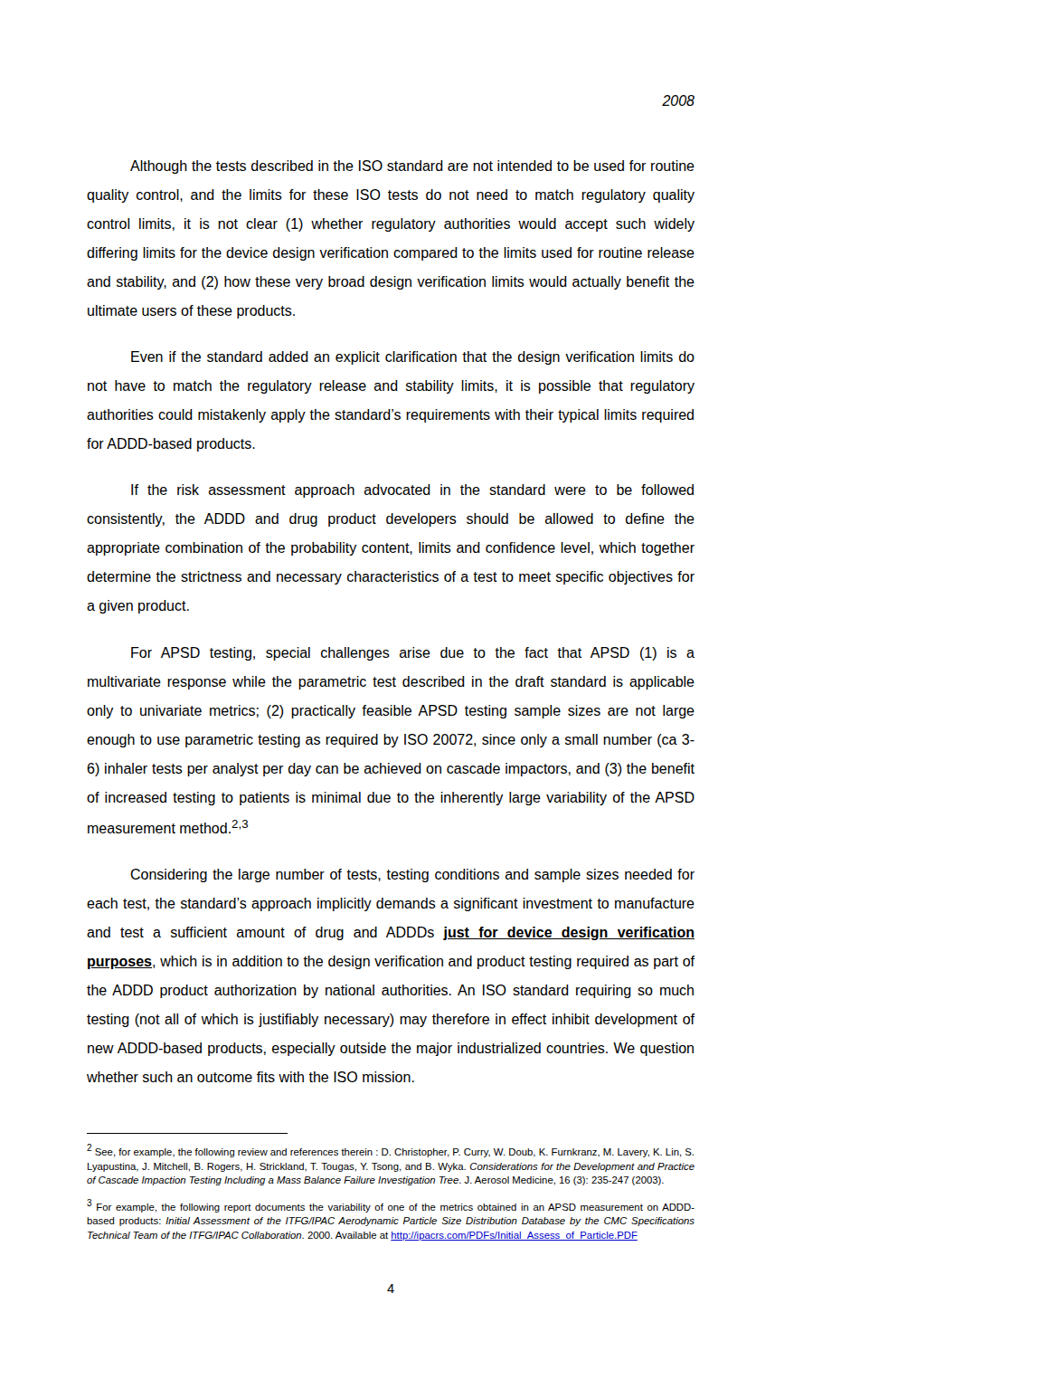2008
Although the tests described in the ISO standard are not intended to be used for routine quality control, and the limits for these ISO tests do not need to match regulatory quality control limits, it is not clear (1) whether regulatory authorities would accept such widely differing limits for the device design verification compared to the limits used for routine release and stability, and (2) how these very broad design verification limits would actually benefit the ultimate users of these products.
Even if the standard added an explicit clarification that the design verification limits do not have to match the regulatory release and stability limits, it is possible that regulatory authorities could mistakenly apply the standard’s requirements with their typical limits required for ADDD-based products.
If the risk assessment approach advocated in the standard were to be followed consistently, the ADDD and drug product developers should be allowed to define the appropriate combination of the probability content, limits and confidence level, which together determine the strictness and necessary characteristics of a test to meet specific objectives for a given product.
For APSD testing, special challenges arise due to the fact that APSD (1) is a multivariate response while the parametric test described in the draft standard is applicable only to univariate metrics; (2) practically feasible APSD testing sample sizes are not large enough to use parametric testing as required by ISO 20072, since only a small number (ca 3-6) inhaler tests per analyst per day can be achieved on cascade impactors, and (3) the benefit of increased testing to patients is minimal due to the inherently large variability of the APSD measurement method.2,3
Considering the large number of tests, testing conditions and sample sizes needed for each test, the standard’s approach implicitly demands a significant investment to manufacture and test a sufficient amount of drug and ADDDs just for device design verification purposes, which is in addition to the design verification and product testing required as part of the ADDD product authorization by national authorities. An ISO standard requiring so much testing (not all of which is justifiably necessary) may therefore in effect inhibit development of new ADDD-based products, especially outside the major industrialized countries. We question whether such an outcome fits with the ISO mission.
2 See, for example, the following review and references therein : D. Christopher, P. Curry, W. Doub, K. Furnkranz, M. Lavery, K. Lin, S. Lyapustina, J. Mitchell, B. Rogers, H. Strickland, T. Tougas, Y. Tsong, and B. Wyka. Considerations for the Development and Practice of Cascade Impaction Testing Including a Mass Balance Failure Investigation Tree. J. Aerosol Medicine, 16 (3): 235-247 (2003).
3 For example, the following report documents the variability of one of the metrics obtained in an APSD measurement on ADDD-based products: Initial Assessment of the ITFG/IPAC Aerodynamic Particle Size Distribution Database by the CMC Specifications Technical Team of the ITFG/IPAC Collaboration. 2000. Available at http://ipacrs.com/PDFs/Initial_Assess_of_Particle.PDF
4